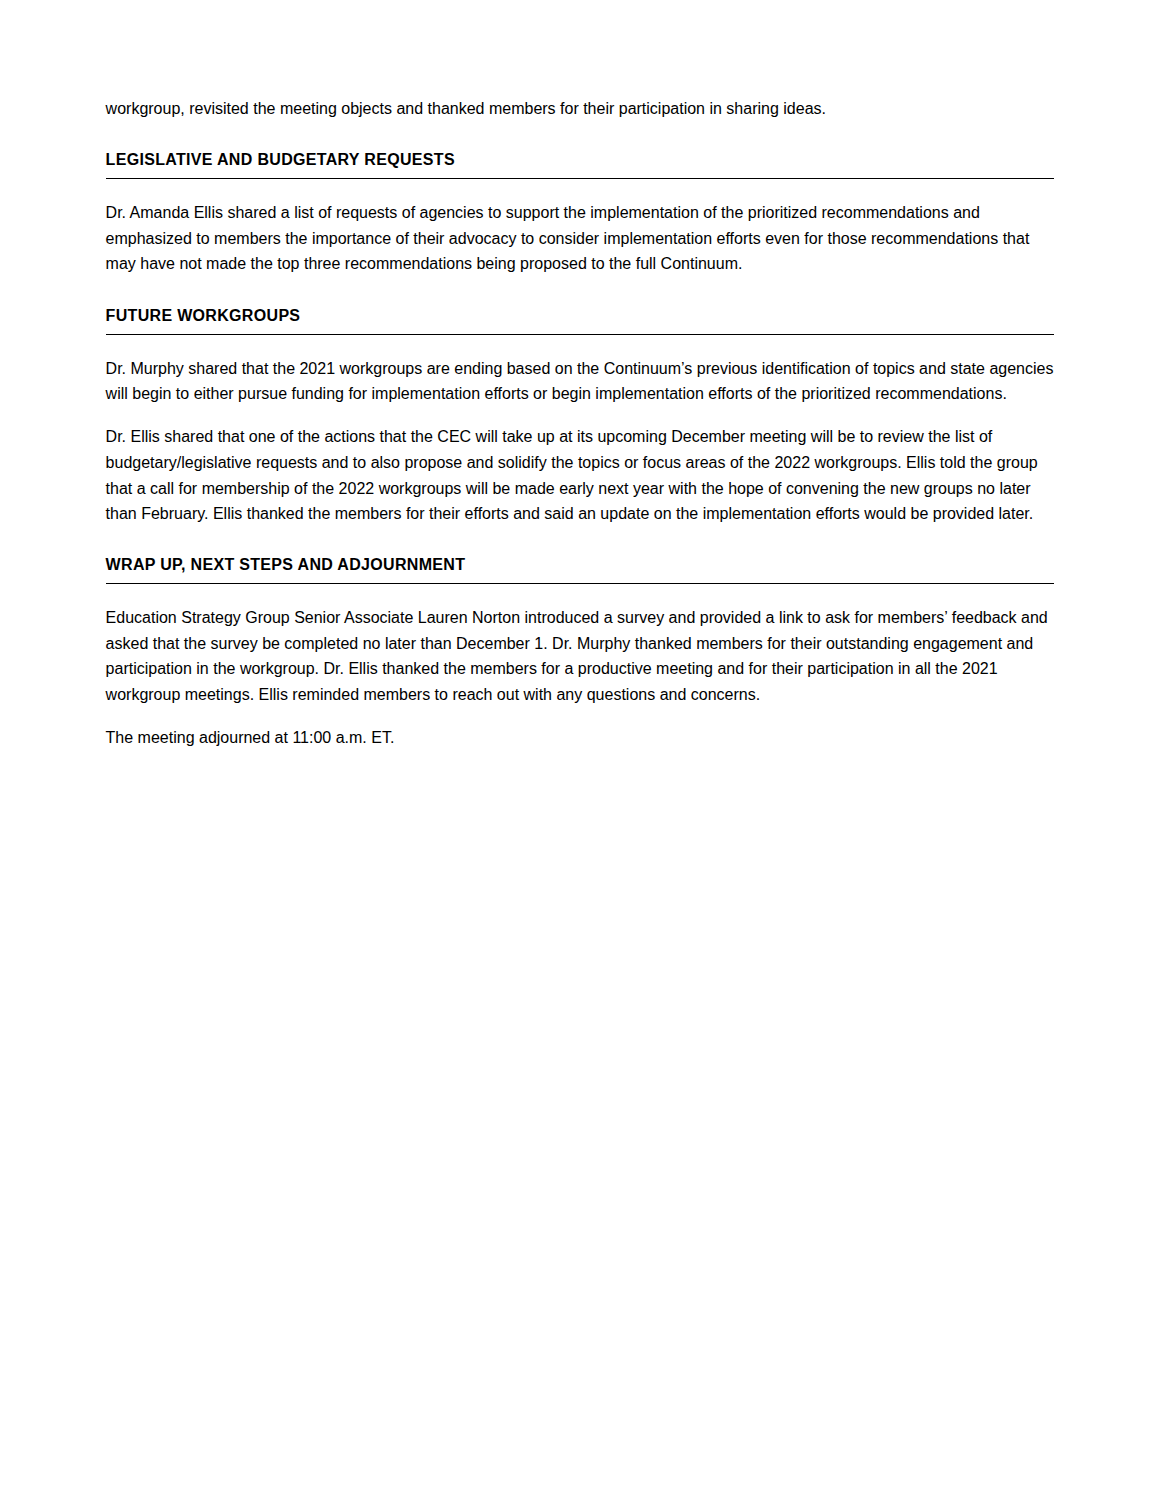workgroup, revisited the meeting objects and thanked members for their participation in sharing ideas.
Legislative and Budgetary Requests
Dr. Amanda Ellis shared a list of requests of agencies to support the implementation of the prioritized recommendations and emphasized to members the importance of their advocacy to consider implementation efforts even for those recommendations that may have not made the top three recommendations being proposed to the full Continuum.
Future Workgroups
Dr. Murphy shared that the 2021 workgroups are ending based on the Continuum’s previous identification of topics and state agencies will begin to either pursue funding for implementation efforts or begin implementation efforts of the prioritized recommendations.
Dr. Ellis shared that one of the actions that the CEC will take up at its upcoming December meeting will be to review the list of budgetary/legislative requests and to also propose and solidify the topics or focus areas of the 2022 workgroups. Ellis told the group that a call for membership of the 2022 workgroups will be made early next year with the hope of convening the new groups no later than February. Ellis thanked the members for their efforts and said an update on the implementation efforts would be provided later.
Wrap Up, Next Steps and Adjournment
Education Strategy Group Senior Associate Lauren Norton introduced a survey and provided a link to ask for members’ feedback and asked that the survey be completed no later than December 1. Dr. Murphy thanked members for their outstanding engagement and participation in the workgroup. Dr. Ellis thanked the members for a productive meeting and for their participation in all the 2021 workgroup meetings. Ellis reminded members to reach out with any questions and concerns.
The meeting adjourned at 11:00 a.m. ET.